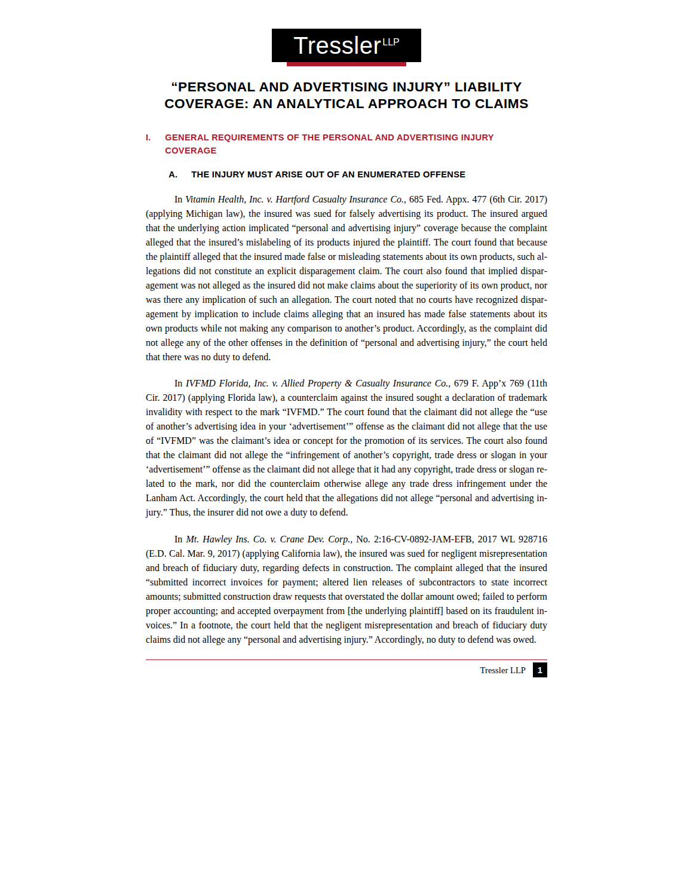TresslerLLP
“PERSONAL AND ADVERTISING INJURY” LIABILITY
COVERAGE: AN ANALYTICAL APPROACH TO CLAIMS
I. GENERAL REQUIREMENTS OF THE PERSONAL AND ADVERTISING INJURY COVERAGE
A. THE INJURY MUST ARISE OUT OF AN ENUMERATED OFFENSE
In Vitamin Health, Inc. v. Hartford Casualty Insurance Co., 685 Fed. Appx. 477 (6th Cir. 2017) (applying Michigan law), the insured was sued for falsely advertising its product. The insured argued that the underlying action implicated “personal and advertising injury” coverage because the complaint alleged that the insured’s mislabeling of its products injured the plaintiff. The court found that because the plaintiff alleged that the insured made false or misleading statements about its own products, such allegations did not constitute an explicit disparagement claim. The court also found that implied disparagement was not alleged as the insured did not make claims about the superiority of its own product, nor was there any implication of such an allegation. The court noted that no courts have recognized disparagement by implication to include claims alleging that an insured has made false statements about its own products while not making any comparison to another’s product. Accordingly, as the complaint did not allege any of the other offenses in the definition of “personal and advertising injury,” the court held that there was no duty to defend.
In IVFMD Florida, Inc. v. Allied Property & Casualty Insurance Co., 679 F. App’x 769 (11th Cir. 2017) (applying Florida law), a counterclaim against the insured sought a declaration of trademark invalidity with respect to the mark “IVFMD.” The court found that the claimant did not allege the “use of another’s advertising idea in your ‘advertisement’” offense as the claimant did not allege that the use of “IVFMD” was the claimant’s idea or concept for the promotion of its services. The court also found that the claimant did not allege the “infringement of another’s copyright, trade dress or slogan in your ‘advertisement’” offense as the claimant did not allege that it had any copyright, trade dress or slogan related to the mark, nor did the counterclaim otherwise allege any trade dress infringement under the Lanham Act. Accordingly, the court held that the allegations did not allege “personal and advertising injury.” Thus, the insurer did not owe a duty to defend.
In Mt. Hawley Ins. Co. v. Crane Dev. Corp., No. 2:16-CV-0892-JAM-EFB, 2017 WL 928716 (E.D. Cal. Mar. 9, 2017) (applying California law), the insured was sued for negligent misrepresentation and breach of fiduciary duty, regarding defects in construction. The complaint alleged that the insured “submitted incorrect invoices for payment; altered lien releases of subcontractors to state incorrect amounts; submitted construction draw requests that overstated the dollar amount owed; failed to perform proper accounting; and accepted overpayment from [the underlying plaintiff] based on its fraudulent invoices.” In a footnote, the court held that the negligent misrepresentation and breach of fiduciary duty claims did not allege any “personal and advertising injury.” Accordingly, no duty to defend was owed.
Tressler LLP 1